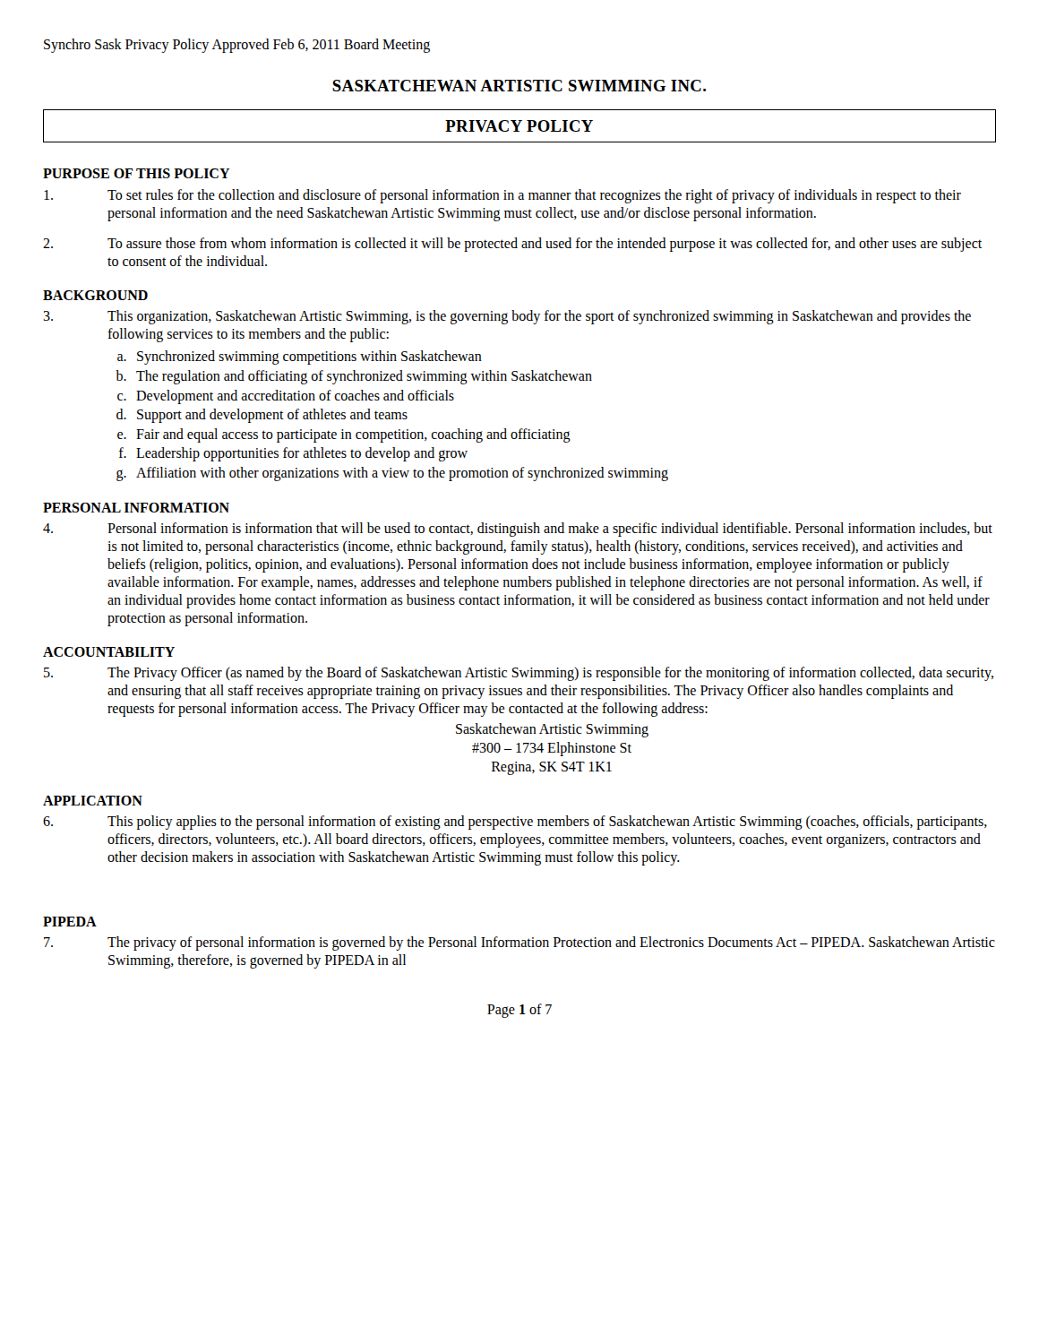Synchro Sask Privacy Policy Approved Feb 6, 2011 Board Meeting
SASKATCHEWAN ARTISTIC SWIMMING INC.
PRIVACY POLICY
Purpose of this Policy
1.
To set rules for the collection and disclosure of personal information in a manner that recognizes the right of privacy of individuals in respect to their personal information and the need Saskatchewan Artistic Swimming must collect, use and/or disclose personal information.
2.
To assure those from whom information is collected it will be protected and used for the intended purpose it was collected for, and other uses are subject to consent of the individual.
Background
3.
This organization, Saskatchewan Artistic Swimming, is the governing body for the sport of synchronized swimming in Saskatchewan and provides the following services to its members and the public:
Synchronized swimming competitions within Saskatchewan
The regulation and officiating of synchronized swimming within Saskatchewan
Development and accreditation of coaches and officials
Support and development of athletes and teams
Fair and equal access to participate in competition, coaching and officiating
Leadership opportunities for athletes to develop and grow
Affiliation with other organizations with a view to the promotion of synchronized swimming
Personal Information
4.
Personal information is information that will be used to contact, distinguish and make a specific individual identifiable. Personal information includes, but is not limited to, personal characteristics (income, ethnic background, family status), health (history, conditions, services received), and activities and beliefs (religion, politics, opinion, and evaluations). Personal information does not include business information, employee information or publicly available information. For example, names, addresses and telephone numbers published in telephone directories are not personal information. As well, if an individual provides home contact information as business contact information, it will be considered as business contact information and not held under protection as personal information.
Accountability
5.
The Privacy Officer (as named by the Board of Saskatchewan Artistic Swimming) is responsible for the monitoring of information collected, data security, and ensuring that all staff receives appropriate training on privacy issues and their responsibilities. The Privacy Officer also handles complaints and requests for personal information access. The Privacy Officer may be contacted at the following address:
Saskatchewan Artistic Swimming
#300 – 1734 Elphinstone St
Regina, SK S4T 1K1
Application
6.
This policy applies to the personal information of existing and perspective members of Saskatchewan Artistic Swimming (coaches, officials, participants, officers, directors, volunteers, etc.). All board directors, officers, employees, committee members, volunteers, coaches, event organizers, contractors and other decision makers in association with Saskatchewan Artistic Swimming must follow this policy.
PIPEDA
7.
The privacy of personal information is governed by the Personal Information Protection and Electronics Documents Act – PIPEDA. Saskatchewan Artistic Swimming, therefore, is governed by PIPEDA in all
Page 1 of 7